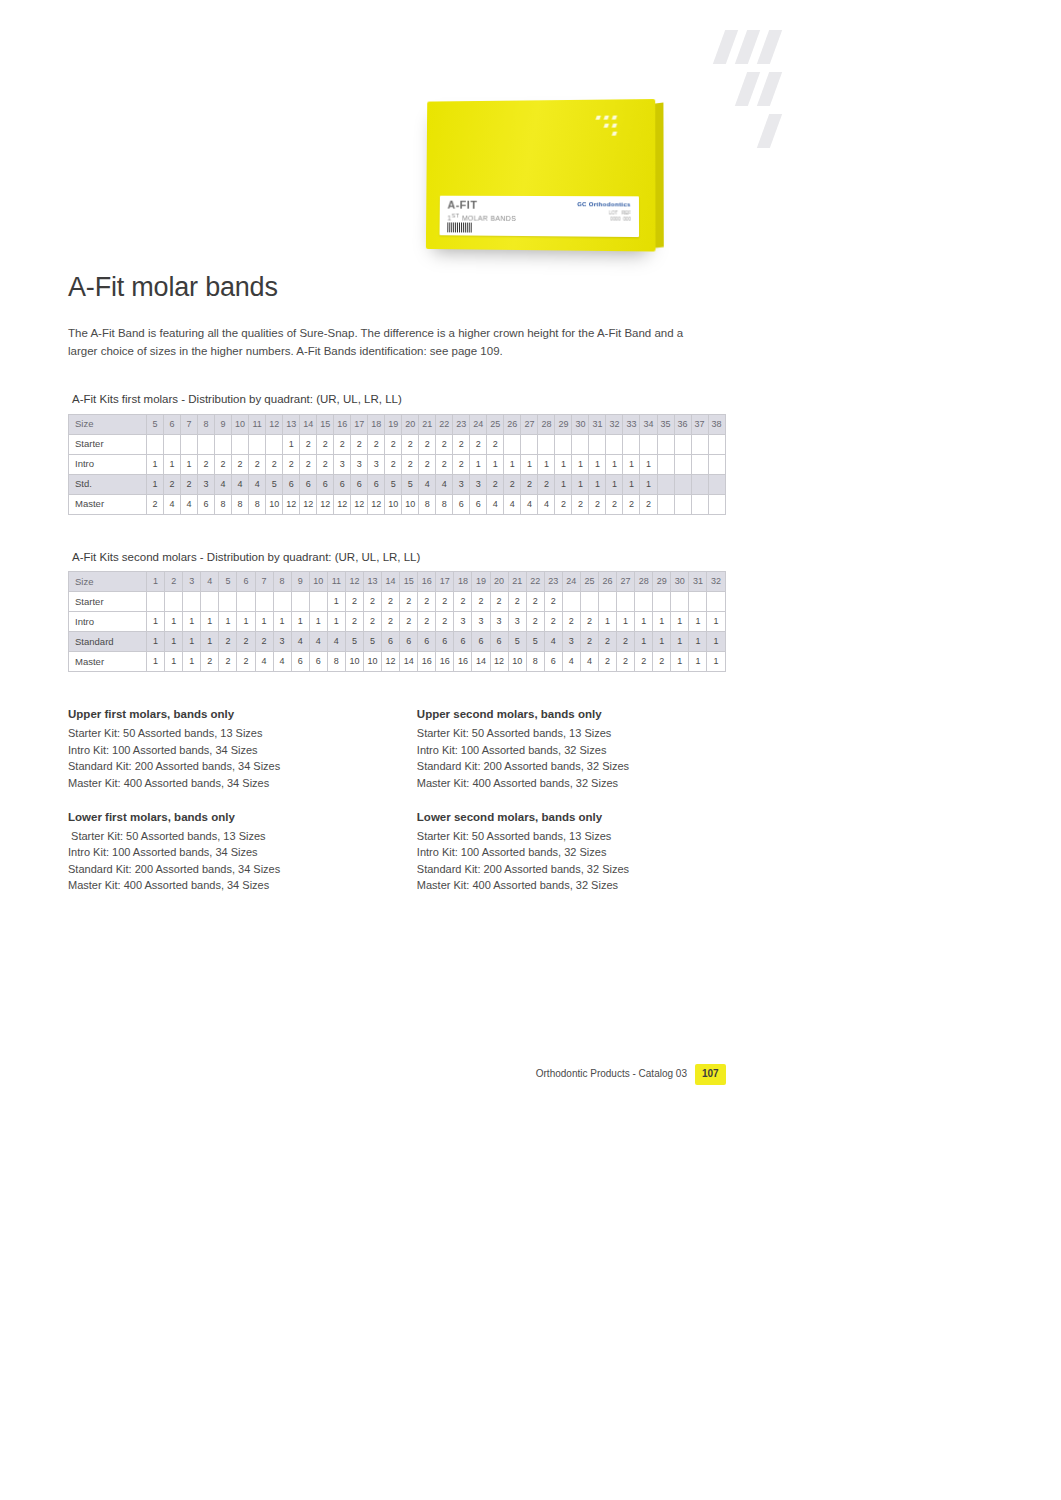A-FIT
1ST MOLAR BANDS
GC Orthodontics
LOT REF
0000 000
A-Fit molar bands
The A-Fit Band is featuring all the qualities of Sure-Snap. The difference is a higher crown height for the A-Fit Band and a larger choice of sizes in the higher numbers. A-Fit Bands identification: see page 109.
A-Fit Kits first molars - Distribution by quadrant: (UR, UL, LR, LL)
| Size | 5 | 6 | 7 | 8 | 9 | 10 | 11 | 12 | 13 | 14 | 15 | 16 | 17 | 18 | 19 | 20 | 21 | 22 | 23 | 24 | 25 | 26 | 27 | 28 | 29 | 30 | 31 | 32 | 33 | 34 | 35 | 36 | 37 | 38 |
| --- | --- | --- | --- | --- | --- | --- | --- | --- | --- | --- | --- | --- | --- | --- | --- | --- | --- | --- | --- | --- | --- | --- | --- | --- | --- | --- | --- | --- | --- | --- | --- | --- | --- | --- |
| Starter | | | | | | | | | 1 | 2 | 2 | 2 | 2 | 2 | 2 | 2 | 2 | 2 | 2 | 2 | 2 | | | | | | | | | | | | | |
| Intro | 1 | 1 | 1 | 2 | 2 | 2 | 2 | 2 | 2 | 2 | 2 | 3 | 3 | 3 | 2 | 2 | 2 | 2 | 2 | 1 | 1 | 1 | 1 | 1 | 1 | 1 | 1 | 1 | 1 | 1 | | | | |
| Std. | 1 | 2 | 2 | 3 | 4 | 4 | 4 | 5 | 6 | 6 | 6 | 6 | 6 | 6 | 5 | 5 | 4 | 4 | 3 | 3 | 2 | 2 | 2 | 2 | 1 | 1 | 1 | 1 | 1 | 1 | | | | |
| Master | 2 | 4 | 4 | 6 | 8 | 8 | 8 | 10 | 12 | 12 | 12 | 12 | 12 | 12 | 10 | 10 | 8 | 8 | 6 | 6 | 4 | 4 | 4 | 4 | 2 | 2 | 2 | 2 | 2 | 2 | | | | |
A-Fit Kits second molars - Distribution by quadrant: (UR, UL, LR, LL)
| Size | 1 | 2 | 3 | 4 | 5 | 6 | 7 | 8 | 9 | 10 | 11 | 12 | 13 | 14 | 15 | 16 | 17 | 18 | 19 | 20 | 21 | 22 | 23 | 24 | 25 | 26 | 27 | 28 | 29 | 30 | 31 | 32 |
| --- | --- | --- | --- | --- | --- | --- | --- | --- | --- | --- | --- | --- | --- | --- | --- | --- | --- | --- | --- | --- | --- | --- | --- | --- | --- | --- | --- | --- | --- | --- | --- | --- |
| Starter | | | | | | | | | | | 1 | 2 | 2 | 2 | 2 | 2 | 2 | 2 | 2 | 2 | 2 | 2 | 2 | | | | | | | | | |
| Intro | 1 | 1 | 1 | 1 | 1 | 1 | 1 | 1 | 1 | 1 | 1 | 2 | 2 | 2 | 2 | 2 | 2 | 3 | 3 | 3 | 3 | 2 | 2 | 2 | 2 | 1 | 1 | 1 | 1 | 1 | 1 | 1 |
| Standard | 1 | 1 | 1 | 1 | 2 | 2 | 2 | 3 | 4 | 4 | 4 | 5 | 5 | 6 | 6 | 6 | 6 | 6 | 6 | 6 | 5 | 5 | 4 | 3 | 2 | 2 | 2 | 1 | 1 | 1 | 1 | 1 |
| Master | 1 | 1 | 1 | 2 | 2 | 2 | 4 | 4 | 6 | 6 | 8 | 10 | 10 | 12 | 14 | 16 | 16 | 16 | 14 | 12 | 10 | 8 | 6 | 4 | 4 | 2 | 2 | 2 | 2 | 1 | 1 | 1 |
Upper first molars, bands only
Starter Kit: 50 Assorted bands, 13 Sizes
Intro Kit: 100 Assorted bands, 34 Sizes
Standard Kit: 200 Assorted bands, 34 Sizes
Master Kit: 400 Assorted bands, 34 Sizes
Lower first molars, bands only
Starter Kit: 50 Assorted bands, 13 Sizes
Intro Kit: 100 Assorted bands, 34 Sizes
Standard Kit: 200 Assorted bands, 34 Sizes
Master Kit: 400 Assorted bands, 34 Sizes
Upper second molars, bands only
Starter Kit: 50 Assorted bands, 13 Sizes
Intro Kit: 100 Assorted bands, 32 Sizes
Standard Kit: 200 Assorted bands, 32 Sizes
Master Kit: 400 Assorted bands, 32 Sizes
Lower second molars, bands only
Starter Kit: 50 Assorted bands, 13 Sizes
Intro Kit: 100 Assorted bands, 32 Sizes
Standard Kit: 200 Assorted bands, 32 Sizes
Master Kit: 400 Assorted bands, 32 Sizes
Orthodontic Products - Catalog 03 107